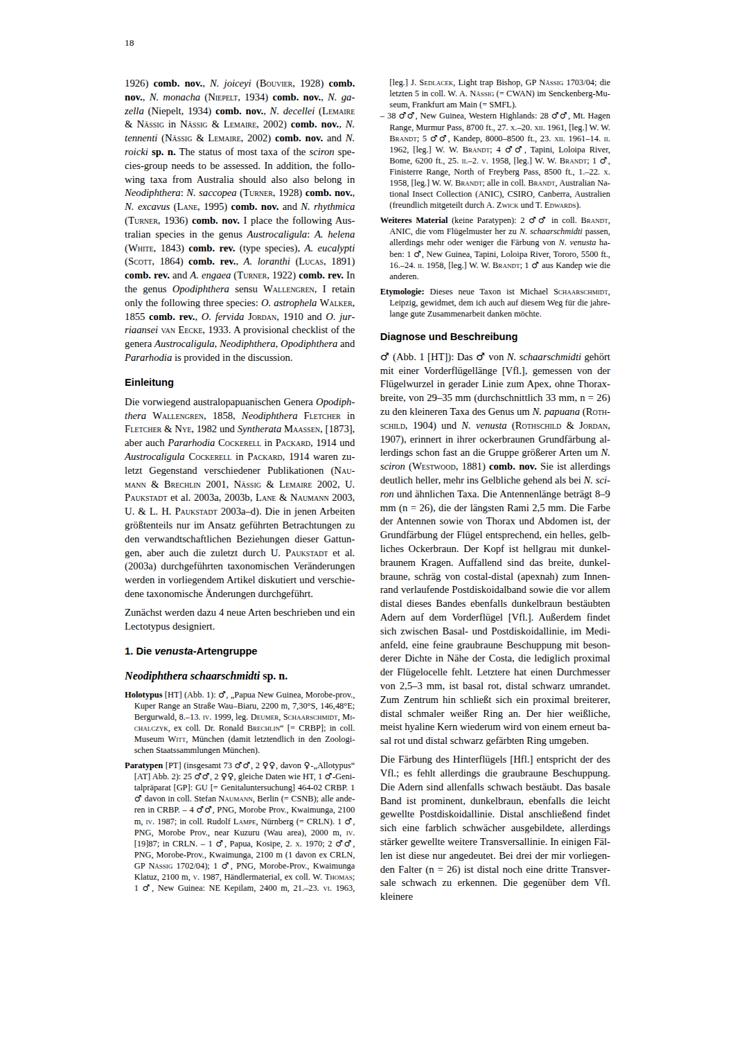18
1926) comb. nov., N. joiceyi (Bouvier, 1928) comb. nov., N. monacha (Niepelt, 1934) comb. nov., N. gazella (Niepelt, 1934) comb. nov., N. decellei (Lemaire & Nässig in Nässig & Lemaire, 2002) comb. nov., N. tennenti (Nässig & Lemaire, 2002) comb. nov. and N. roicki sp. n. The status of most taxa of the sciron species-group needs to be assessed. In addition, the following taxa from Australia should also also belong in Neodiphthera: N. saccopea (Turner, 1928) comb. nov., N. excavus (Lane, 1995) comb. nov. and N. rhythmica (Turner, 1936) comb. nov. I place the following Australian species in the genus Austrocaligula: A. helena (White, 1843) comb. rev. (type species), A. eucalypti (Scott, 1864) comb. rev., A. loranthi (Lucas, 1891) comb. rev. and A. engaea (Turner, 1922) comb. rev. In the genus Opodiphthera sensu Wallengren, I retain only the following three species: O. astrophela Walker, 1855 comb. rev., O. fervida Jordan, 1910 and O. jurriaansei van Eecke, 1933. A provisional checklist of the genera Austrocaligula, Neodiphthera, Opodiphthera and Pararhodia is provided in the discussion.
Einleitung
Die vorwiegend australopapuanischen Genera Opodiphthera Wallengren, 1858, Neodiphthera Fletcher in Fletcher & Nye, 1982 und Syntherata Maassen, [1873], aber auch Pararhodia Cockerell in Packard, 1914 und Austrocaligula Cockerell in Packard, 1914 waren zuletzt Gegenstand verschiedener Publikationen (Naumann & Brechlin 2001, Nässig & Lemaire 2002, U. Paukstadt et al. 2003a, 2003b, Lane & Naumann 2003, U. & L. H. Paukstadt 2003a–d). Die in jenen Arbeiten größtenteils nur im Ansatz geführten Betrachtungen zu den verwandtschaftlichen Beziehungen dieser Gattungen, aber auch die zuletzt durch U. Paukstadt et al. (2003a) durchgeführten taxonomischen Veränderungen werden in vorliegendem Artikel diskutiert und verschiedene taxonomische Änderungen durchgeführt.
Zunächst werden dazu 4 neue Arten beschrieben und ein Lectotypus designiert.
1. Die venusta-Artengruppe
Neodiphthera schaarschmidti sp. n.
Holotypus [HT] (Abb. 1): ♂, „Papua New Guinea, Morobe-prov., Kuper Range an Straße Wau–Biaru, 2200 m, 7,30°S, 146,48°E; Bergurwald, 8.–13. iv. 1999, leg. Deumer, Schaarschmidt, Michalczyk, ex coll. Dr. Ronald Brechlin“ [= CRBP]; in coll. Museum Witt, München (damit letztendlich in den Zoologischen Staatssammlungen München).
Paratypen [PT] (insgesamt 73 ♂♂, 2 ♀♀, davon ♀-„Allotypus“ [AT] Abb. 2): 25 ♂♂, 2 ♀♀, gleiche Daten wie HT, 1 ♂-Genitalpräparat [GP]: GU [= Genitaluntersuchung] 464-02 CRBP. 1 ♂ davon in coll. Stefan Naumann, Berlin (= CSNB); alle anderen in CRBP. – 4 ♂♂, PNG, Morobe Prov., Kwaimunga, 2100 m, iv. 1987; in coll. Rudolf Lampe, Nürnberg (= CRLN). 1 ♂, PNG, Morobe Prov., near Kuzuru (Wau area), 2000 m, iv. [19]87; in CRLN. – 1 ♂, Papua, Kosipe, 2. x. 1970; 2 ♂♂, PNG, Morobe-Prov., Kwaimunga, 2100 m (1 davon ex CRLN, GP Nässig 1702/04); 1 ♂, PNG, Morobe-Prov., Kwaimunga Klatuz, 2100 m, v. 1987, Händlermaterial, ex coll. W. Thomas; 1 ♂, New Guinea: NE Kepilam, 2400 m, 21.–23. vi. 1963, [leg.] J. Sedlacek, Light trap Bishop, GP Nässig 1703/04; die letzten 5 in coll. W. A. Nässig (= CWAN) im Senckenberg-Museum, Frankfurt am Main (= SMFL).
– 38 ♂♂, New Guinea, Western Highlands: 28 ♂♂, Mt. Hagen Range, Murmur Pass, 8700 ft., 27. x.–20. xii. 1961, [leg.] W. W. Brandt; 5 ♂♂, Kandep, 8000–8500 ft., 23. xii. 1961–14. ii. 1962, [leg.] W. W. Brandt; 4 ♂♂, Tapini, Loloipa River, Bome, 6200 ft., 25. ii.–2. v. 1958, [leg.] W. W. Brandt; 1 ♂, Finisterre Range, North of Freyberg Pass, 8500 ft., 1.–22. x. 1958, [leg.] W. W. Brandt; alle in coll. Brandt, Australian National Insect Collection (ANIC), CSIRO, Canberra, Australien (freundlich mitgeteilt durch A. Zwick und T. Edwards).
Weiteres Material (keine Paratypen): 2 ♂♂ in coll. Brandt, ANIC, die vom Flügelmuster her zu N. schaarschmidti passen, allerdings mehr oder weniger die Färbung von N. venusta haben: 1 ♂, New Guinea, Tapini, Loloipa River, Tororo, 5500 ft., 16.–24. ii. 1958, [leg.] W. W. Brandt; 1 ♂ aus Kandep wie die anderen.
Etymologie: Dieses neue Taxon ist Michael Schaarschmidt, Leipzig, gewidmet, dem ich auch auf diesem Weg für die jahrelange gute Zusammenarbeit danken möchte.
Diagnose und Beschreibung
♂ (Abb. 1 [HT]): Das ♂ von N. schaarschmidti gehört mit einer Vorderflügellänge [Vfl.], gemessen von der Flügelwurzel in gerader Linie zum Apex, ohne Thoraxbreite, von 29–35 mm (durchschnittlich 33 mm, n = 26) zu den kleineren Taxa des Genus um N. papuana (Rothschild, 1904) und N. venusta (Rothschild & Jordan, 1907), erinnert in ihrer ockerbraunen Grundfärbung allerdings schon fast an die Gruppe größerer Arten um N. sciron (Westwood, 1881) comb. nov. Sie ist allerdings deutlich heller, mehr ins Gelbliche gehend als bei N. sciron und ähnlichen Taxa. Die Antennenlänge beträgt 8–9 mm (n = 26), die der längsten Rami 2,5 mm. Die Farbe der Antennen sowie von Thorax und Abdomen ist, der Grundfärbung der Flügel entsprechend, ein helles, gelbliches Ockerbraun. Der Kopf ist hellgrau mit dunkelbraunem Kragen. Auffallend sind das breite, dunkelbraune, schräg von costal-distal (apexnah) zum Innenrand verlaufende Postdiskoidalband sowie die vor allem distal dieses Bandes ebenfalls dunkelbraun bestäubten Adern auf dem Vorderflügel [Vfl.]. Außerdem findet sich zwischen Basal- und Postdiskoidallinie, im Medianfeld, eine feine graubraune Beschuppung mit besonderer Dichte in Nähe der Costa, die lediglich proximal der Flügelocelle fehlt. Letztere hat einen Durchmesser von 2,5–3 mm, ist basal rot, distal schwarz umrandet. Zum Zentrum hin schließt sich ein proximal breiterer, distal schmaler weißer Ring an. Der hier weißliche, meist hyaline Kern wiederum wird von einem erneut basal rot und distal schwarz gefärbten Ring umgeben.
Die Färbung des Hinterflügels [Hfl.] entspricht der des Vfl.; es fehlt allerdings die graubraune Beschuppung. Die Adern sind allenfalls schwach bestäubt. Das basale Band ist prominent, dunkelbraun, ebenfalls die leicht gewellte Postdiskoidallinie. Distal anschließend findet sich eine farblich schwächer ausgebildete, allerdings stärker gewellte weitere Transversallinie. In einigen Fällen ist diese nur angedeutet. Bei drei der mir vorliegenden Falter (n = 26) ist distal noch eine dritte Transversale schwach zu erkennen. Die gegenüber dem Vfl. kleinere